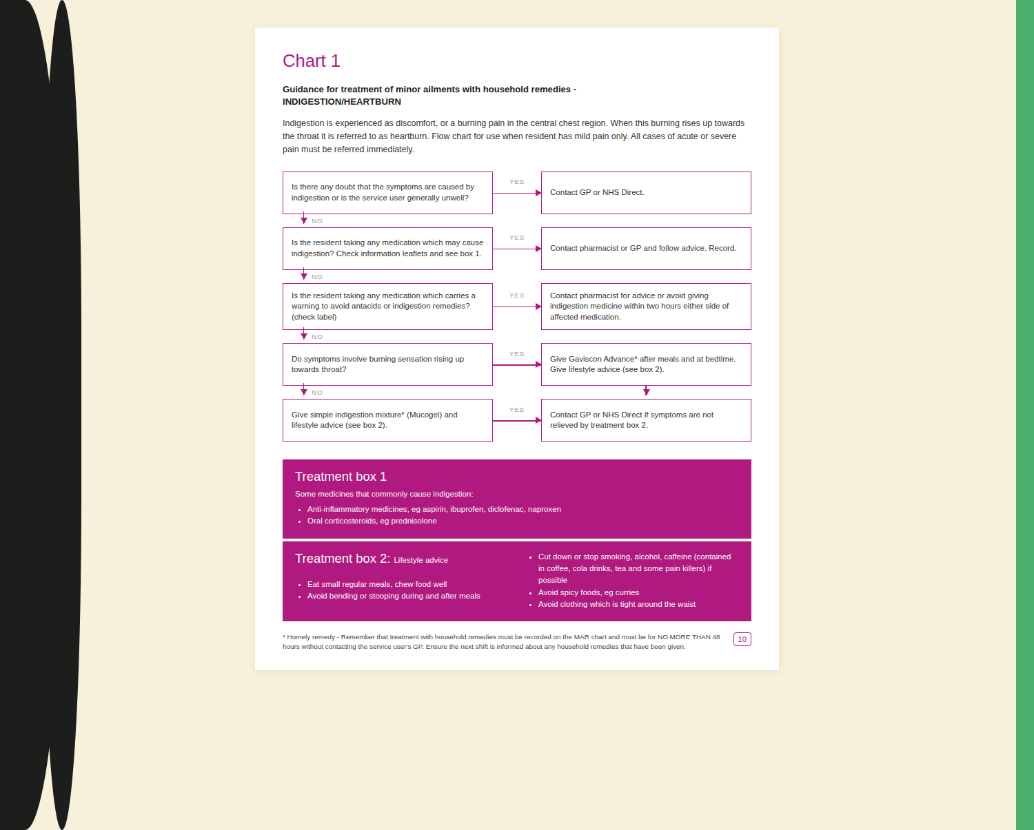Chart 1
Guidance for treatment of minor ailments with household remedies -
INDIGESTION/HEARTBURN
Indigestion is experienced as discomfort, or a burning pain in the central chest region. When this burning rises up towards the throat it is referred to as heartburn. Flow chart for use when resident has mild pain only. All cases of acute or severe pain must be referred immediately.
Is there any doubt that the symptoms are caused by indigestion or is the service user generally unwell?
YES
Contact GP or NHS Direct.
NO
Is the resident taking any medication which may cause indigestion? Check information leaflets and see box 1.
YES
Contact pharmacist or GP and follow advice. Record.
NO
Is the resident taking any medication which carries a warning to avoid antacids or indigestion remedies? (check label)
YES
Contact pharmacist for advice or avoid giving indigestion medicine within two hours either side of affected medication.
NO
Do symptoms involve burning sensation rising up towards throat?
YES
Give Gaviscon Advance* after meals and at bedtime. Give lifestyle advice (see box 2).
NO
Give simple indigestion mixture* (Mucogel) and lifestyle advice (see box 2).
YES
Contact GP or NHS Direct if symptoms are not relieved by treatment box 2.
Treatment box 1
Some medicines that commonly cause indigestion:
Anti-inflammatory medicines, eg aspirin, ibuprofen, diclofenac, naproxen
Oral corticosteroids, eg prednisolone
Treatment box 2: Lifestyle advice
Eat small regular meals, chew food well
Avoid bending or stooping during and after meals
Cut down or stop smoking, alcohol, caffeine (contained in coffee, cola drinks, tea and some pain killers) if possible
Avoid spicy foods, eg curries
Avoid clothing which is tight around the waist
* Homely remedy - Remember that treatment with household remedies must be recorded on the MAR chart and must be for NO MORE THAN 48 hours without contacting the service user's GP. Ensure the next shift is informed about any household remedies that have been given.
10